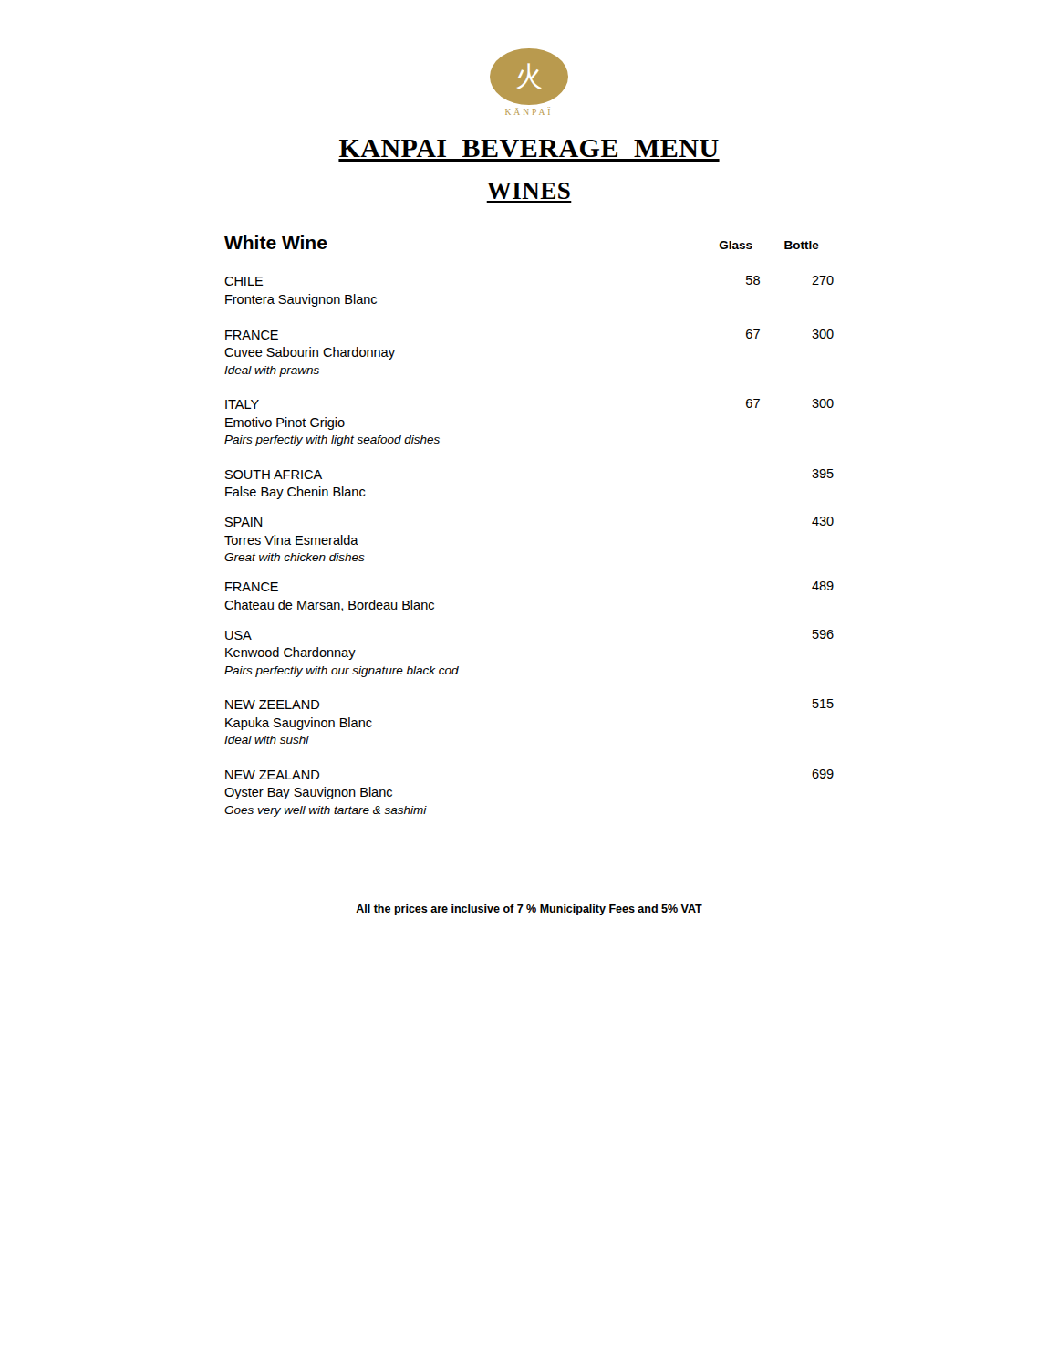火 KĀNPAÏ
KANPAI BEVERAGE MENU
WINES
White Wine
Glass
Bottle
CHILE
Frontera Sauvignon Blanc
58
270
FRANCE
Cuvee Sabourin Chardonnay
Ideal with prawns
67
300
ITALY
Emotivo Pinot Grigio
Pairs perfectly with light seafood dishes
67
300
SOUTH AFRICA
False Bay Chenin Blanc
395
SPAIN
Torres Vina Esmeralda
Great with chicken dishes
430
FRANCE
Chateau de Marsan, Bordeau Blanc
489
USA
Kenwood Chardonnay
Pairs perfectly with our signature black cod
596
NEW ZEELAND
Kapuka Saugvinon Blanc
Ideal with sushi
515
NEW ZEALAND
Oyster Bay Sauvignon Blanc
Goes very well with tartare & sashimi
699
All the prices are inclusive of 7 % Municipality Fees and 5% VAT